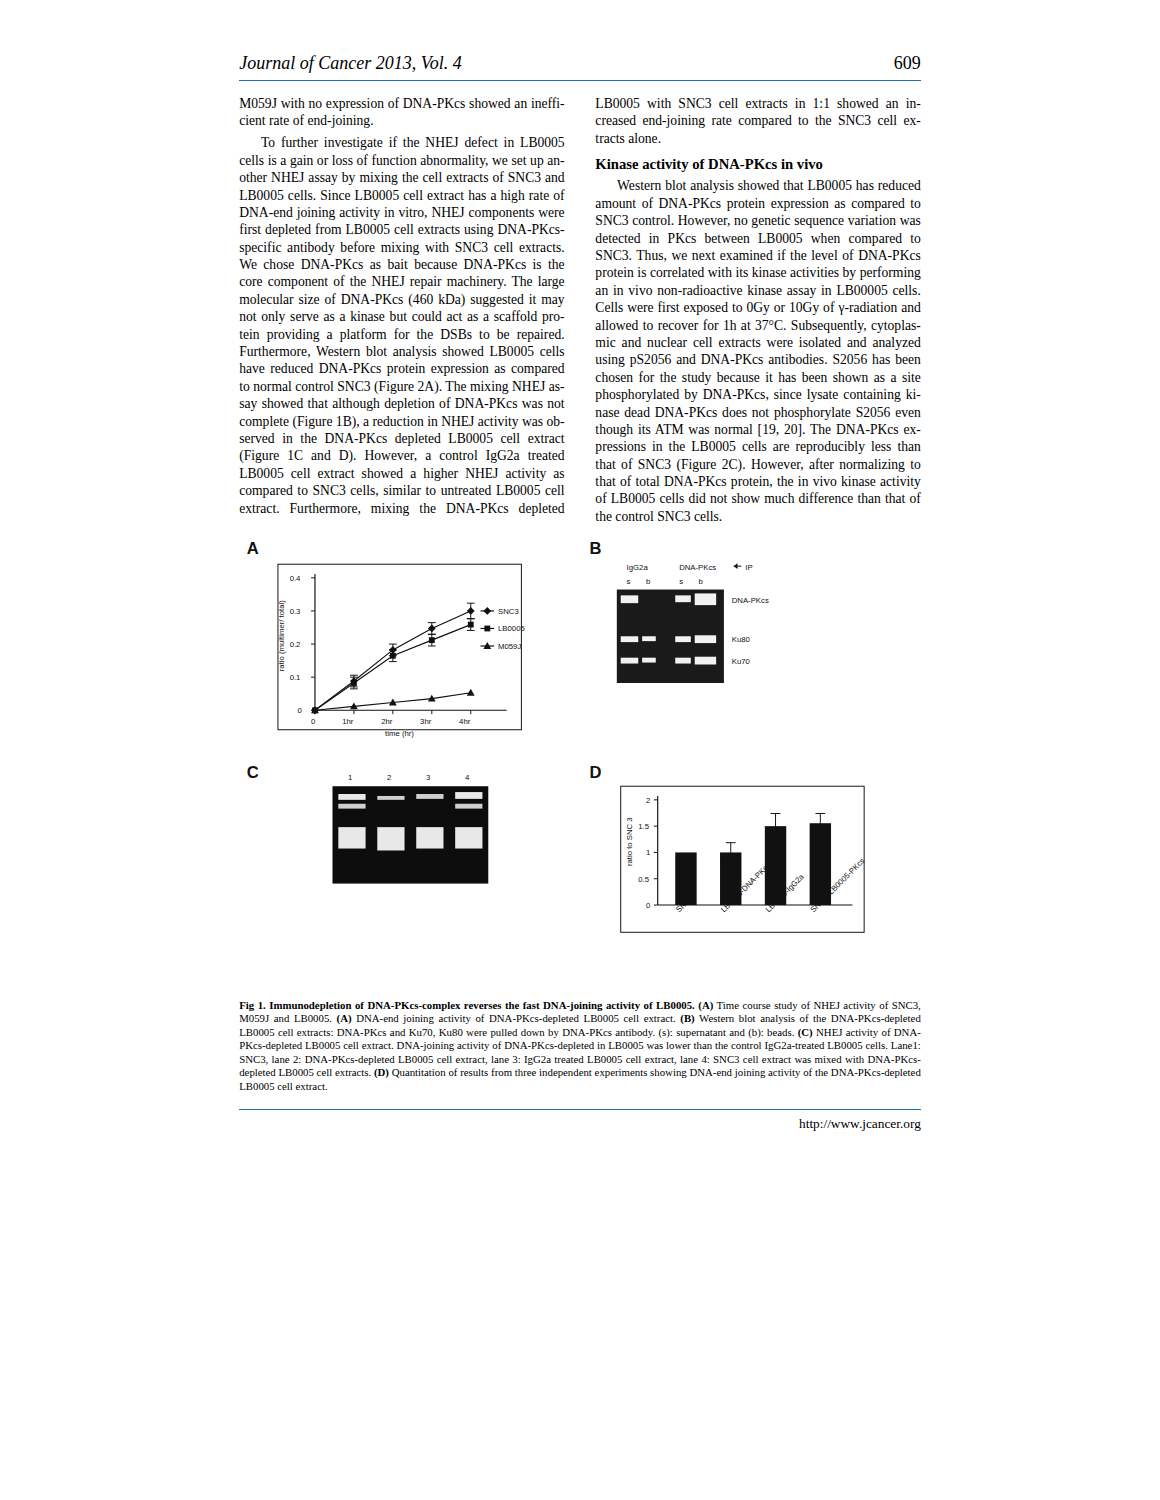Journal of Cancer 2013, Vol. 4
609
M059J with no expression of DNA-PKcs showed an inefficient rate of end-joining.
To further investigate if the NHEJ defect in LB0005 cells is a gain or loss of function abnormality, we set up another NHEJ assay by mixing the cell extracts of SNC3 and LB0005 cells. Since LB0005 cell extract has a high rate of DNA-end joining activity in vitro, NHEJ components were first depleted from LB0005 cell extracts using DNA-PKcs-specific antibody before mixing with SNC3 cell extracts. We chose DNA-PKcs as bait because DNA-PKcs is the core component of the NHEJ repair machinery. The large molecular size of DNA-PKcs (460 kDa) suggested it may not only serve as a kinase but could act as a scaffold protein providing a platform for the DSBs to be repaired. Furthermore, Western blot analysis showed LB0005 cells have reduced DNA-PKcs protein expression as compared to normal control SNC3 (Figure 2A). The mixing NHEJ assay showed that although depletion of DNA-PKcs was not complete (Figure 1B), a reduction in NHEJ activity was observed in the DNA-PKcs depleted LB0005 cell extract (Figure 1C and D). However, a control IgG2a treated LB0005 cell extract showed a higher NHEJ activity as compared to SNC3 cells, similar to untreated LB0005 cell extract. Furthermore, mixing the DNA-PKcs depleted LB0005 with SNC3 cell extracts in 1:1 showed an increased end-joining rate compared to the SNC3 cell extracts alone.
Kinase activity of DNA-PKcs in vivo
Western blot analysis showed that LB0005 has reduced amount of DNA-PKcs protein expression as compared to SNC3 control. However, no genetic sequence variation was detected in PKcs between LB0005 when compared to SNC3. Thus, we next examined if the level of DNA-PKcs protein is correlated with its kinase activities by performing an in vivo non-radioactive kinase assay in LB00005 cells. Cells were first exposed to 0Gy or 10Gy of γ-radiation and allowed to recover for 1h at 37°C. Subsequently, cytoplasmic and nuclear cell extracts were isolated and analyzed using pS2056 and DNA-PKcs antibodies. S2056 has been chosen for the study because it has been shown as a site phosphorylated by DNA-PKcs, since lysate containing kinase dead DNA-PKcs does not phosphorylate S2056 even though its ATM was normal [19, 20]. The DNA-PKcs expressions in the LB0005 cells are reproducibly less than that of SNC3 (Figure 2C). However, after normalizing to that of total DNA-PKcs protein, the in vivo kinase activity of LB0005 cells did not show much difference than that of the control SNC3 cells.
A 0.4 0.3 0.2 0.1 0 ratio (multimer/ total) 0 1hr 2hr 3hr 4hr time (hr) SNC3 LB0005 M059J B IgG2a DNA-PKcs IP s b s b DNA-PKcs Ku80 Ku70 C 1 2 3 4 D 2 1.5 1 0.5 0 ratio to SNC 3 SNC3 LB0005-DNA-PKcs LB0005-IgG2a SNC3+LB0005-PKcs
Fig 1. Immunodepletion of DNA-PKcs-complex reverses the fast DNA-joining activity of LB0005. (A) Time course study of NHEJ activity of SNC3, M059J and LB0005. (A) DNA-end joining activity of DNA-PKcs-depleted LB0005 cell extract. (B) Western blot analysis of the DNA-PKcs-depleted LB0005 cell extracts: DNA-PKcs and Ku70, Ku80 were pulled down by DNA-PKcs antibody. (s): supernatant and (b): beads. (C) NHEJ activity of DNA-PKcs-depleted LB0005 cell extract. DNA-joining activity of DNA-PKcs-depleted in LB0005 was lower than the control IgG2a-treated LB0005 cells. Lane1: SNC3, lane 2: DNA-PKcs-depleted LB0005 cell extract, lane 3: IgG2a treated LB0005 cell extract, lane 4: SNC3 cell extract was mixed with DNA-PKcs-depleted LB0005 cell extracts. (D) Quantitation of results from three independent experiments showing DNA-end joining activity of the DNA-PKcs-depleted LB0005 cell extract.
http://www.jcancer.org